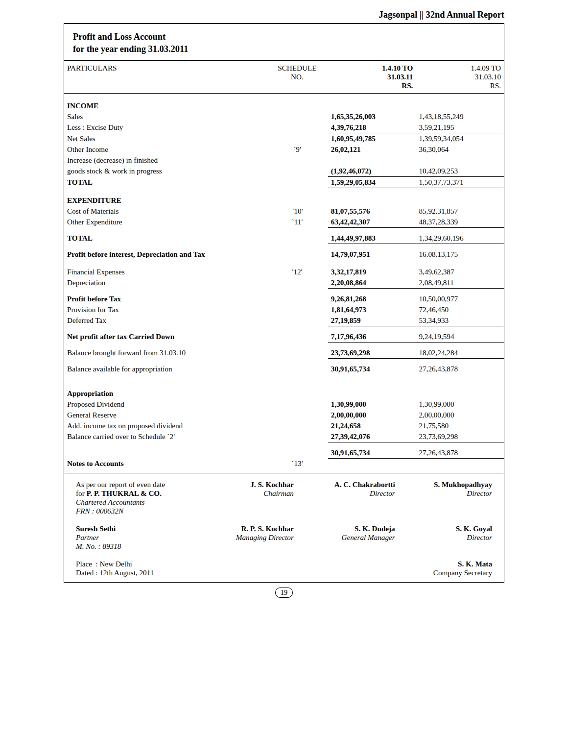Jagsonpal || 32nd Annual Report
Profit and Loss Account
for the year ending 31.03.2011
| PARTICULARS | SCHEDULE NO. | 1.4.10 TO 31.03.11 RS. | 1.4.09 TO 31.03.10 RS. |
| INCOME | | | |
| Sales | | 1,65,35,26,003 | 1,43,18,55,249 |
| Less : Excise Duty | | 4,39,76,218 | 3,59,21,195 |
| Net Sales | | 1,60,95,49,785 | 1,39,59,34,054 |
| Other Income | `9' | 26,02,121 | 36,30,064 |
| Increase (decrease) in finished | | | |
| goods stock & work in progress | | (1,92,46,072) | 10,42,09,253 |
| TOTAL | | 1,59,29,05,834 | 1,50,37,73,371 |
| EXPENDITURE | | | |
| Cost of Materials | `10' | 81,07,55,576 | 85,92,31,857 |
| Other Expenditure | `11' | 63,42,42,307 | 48,37,28,339 |
| TOTAL | | 1,44,49,97,883 | 1,34,29,60,196 |
| Profit before interest, Depreciation and Tax | | 14,79,07,951 | 16,08,13,175 |
| Financial Expenses | '12' | 3,32,17,819 | 3,49,62,387 |
| Depreciation | | 2,20,08,864 | 2,08,49,811 |
| Profit before Tax | | 9,26,81,268 | 10,50,00,977 |
| Provision for Tax | | 1,81,64,973 | 72,46,450 |
| Deferred Tax | | 27,19,859 | 53,34,933 |
| Net profit after tax Carried Down | | 7,17,96,436 | 9,24,19,594 |
| Balance brought forward from 31.03.10 | | 23,73,69,298 | 18,02,24,284 |
| Balance available for appropriation | | 30,91,65,734 | 27,26,43,878 |
| Appropriation | | | |
| Proposed Dividend | | 1,30,99,000 | 1,30,99,000 |
| General Reserve | | 2,00,00,000 | 2,00,00,000 |
| Add. income tax on proposed dividend | | 21,24,658 | 21,75,580 |
| Balance carried over to Schedule `2' | | 27,39,42,076 | 23,73,69,298 |
| | | 30,91,65,734 | 27,26,43,878 |
| Notes to Accounts | `13' | | |
| As per our report of even date for P. P. THUKRAL & CO. Chartered Accountants FRN : 000632N | J. S. Kochhar Chairman | A. C. Chakrabortti Director | S. Mukhopadhyay Director |
| Suresh Sethi Partner M. No. : 89318 | R. P. S. Kochhar Managing Director | S. K. Dudeja General Manager | S. K. Goyal Director |
| Place : New Delhi Dated : 12th August, 2011 | | | S. K. Mata Company Secretary |
19